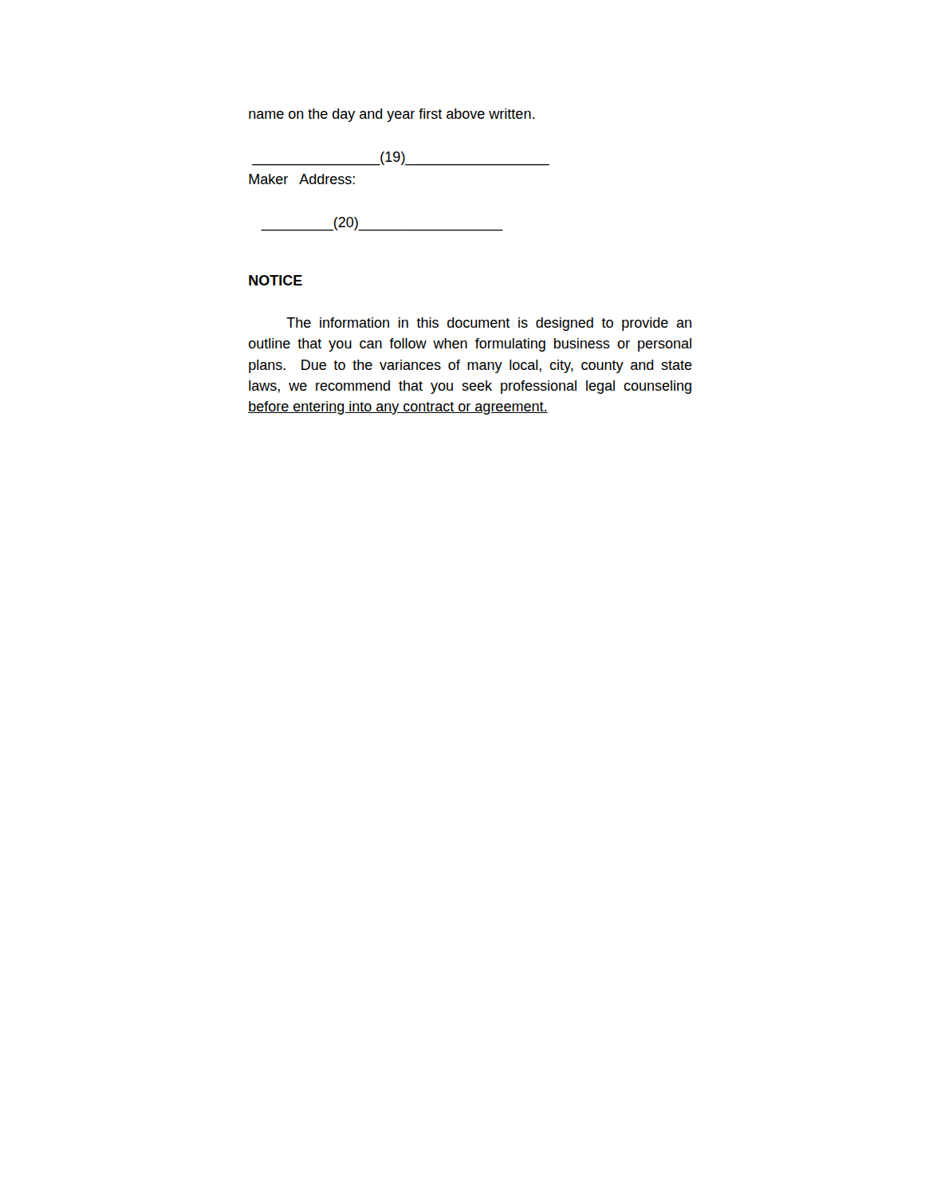name on the day and year first above written.
________________(19)__________________
Maker Address:
_________(20)__________________
NOTICE
The information in this document is designed to provide an outline that you can follow when formulating business or personal plans. Due to the variances of many local, city, county and state laws, we recommend that you seek professional legal counseling before entering into any contract or agreement.